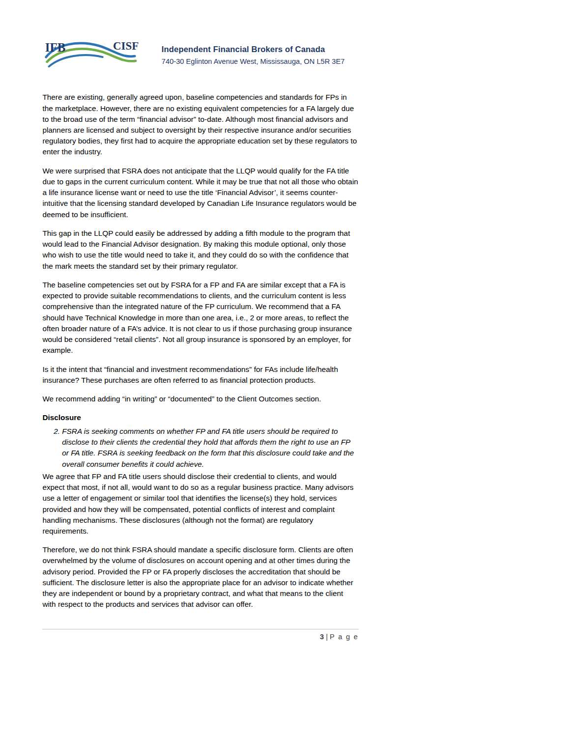IFB CISF logo IFB CISF
Independent Financial Brokers of Canada
740-30 Eglinton Avenue West, Mississauga, ON L5R 3E7
There are existing, generally agreed upon, baseline competencies and standards for FPs in the marketplace. However, there are no existing equivalent competencies for a FA largely due to the broad use of the term “financial advisor” to-date. Although most financial advisors and planners are licensed and subject to oversight by their respective insurance and/or securities regulatory bodies, they first had to acquire the appropriate education set by these regulators to enter the industry.
We were surprised that FSRA does not anticipate that the LLQP would qualify for the FA title due to gaps in the current curriculum content. While it may be true that not all those who obtain a life insurance license want or need to use the title ‘Financial Advisor’, it seems counter-intuitive that the licensing standard developed by Canadian Life Insurance regulators would be deemed to be insufficient.
This gap in the LLQP could easily be addressed by adding a fifth module to the program that would lead to the Financial Advisor designation. By making this module optional, only those who wish to use the title would need to take it, and they could do so with the confidence that the mark meets the standard set by their primary regulator.
The baseline competencies set out by FSRA for a FP and FA are similar except that a FA is expected to provide suitable recommendations to clients, and the curriculum content is less comprehensive than the integrated nature of the FP curriculum. We recommend that a FA should have Technical Knowledge in more than one area, i.e., 2 or more areas, to reflect the often broader nature of a FA’s advice. It is not clear to us if those purchasing group insurance would be considered “retail clients”. Not all group insurance is sponsored by an employer, for example.
Is it the intent that “financial and investment recommendations” for FAs include life/health insurance? These purchases are often referred to as financial protection products.
We recommend adding “in writing” or “documented” to the Client Outcomes section.
Disclosure
FSRA is seeking comments on whether FP and FA title users should be required to disclose to their clients the credential they hold that affords them the right to use an FP or FA title. FSRA is seeking feedback on the form that this disclosure could take and the overall consumer benefits it could achieve.
We agree that FP and FA title users should disclose their credential to clients, and would expect that most, if not all, would want to do so as a regular business practice. Many advisors use a letter of engagement or similar tool that identifies the license(s) they hold, services provided and how they will be compensated, potential conflicts of interest and complaint handling mechanisms. These disclosures (although not the format) are regulatory requirements.
Therefore, we do not think FSRA should mandate a specific disclosure form. Clients are often overwhelmed by the volume of disclosures on account opening and at other times during the advisory period. Provided the FP or FA properly discloses the accreditation that should be sufficient. The disclosure letter is also the appropriate place for an advisor to indicate whether they are independent or bound by a proprietary contract, and what that means to the client with respect to the products and services that advisor can offer.
3 | P a g e